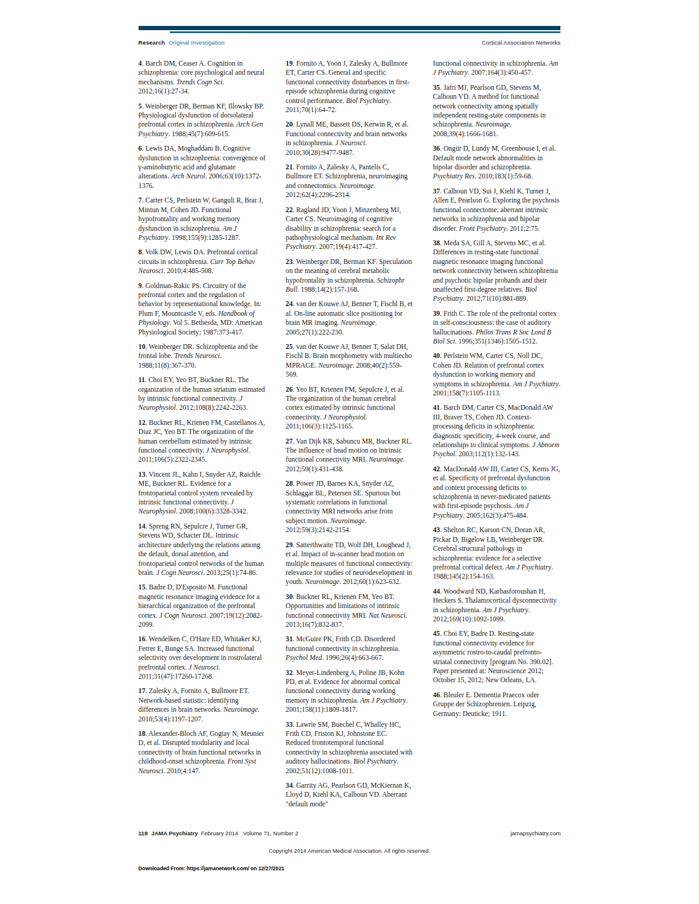Research Original Investigation
Cortical Association Networks
4. Barch DM, Ceaser A. Cognition in schizophrenia: core psychological and neural mechanisms. Trends Cogn Sci. 2012;16(1):27-34.
5. Weinberger DR, Berman KF, Illowsky BP. Physiological dysfunction of dorsolateral prefrontal cortex in schizophrenia. Arch Gen Psychiatry. 1988;45(7):609-615.
6. Lewis DA, Moghaddam B. Cognitive dysfunction in schizophrenia: convergence of γ-aminobutyric acid and glutamate alterations. Arch Neurol. 2006;63(10):1372-1376.
7. Carter CS, Perlstein W, Ganguli R, Brar J, Mintun M, Cohen JD. Functional hypofrontality and working memory dysfunction in schizophrenia. Am J Psychiatry. 1998;155(9):1285-1287.
8. Volk DW, Lewis DA. Prefrontal cortical circuits in schizophrenia. Curr Top Behav Neurosci. 2010;4:485-508.
9. Goldman-Rakic PS. Circuitry of the prefrontal cortex and the regulation of behavior by representational knowledge. In: Plum F, Mountcastle V, eds. Handbook of Physiology. Vol 5. Bethesda, MD: American Physiological Society; 1987:373-417.
10. Weinberger DR. Schizophrenia and the frontal lobe. Trends Neurosci. 1988;11(8):367-370.
11. Choi EY, Yeo BT, Buckner RL. The organization of the human striatum estimated by intrinsic functional connectivity. J Neurophysiol. 2012;108(8):2242-2263.
12. Buckner RL, Krienen FM, Castellanos A, Diaz JC, Yeo BT. The organization of the human cerebellum estimated by intrinsic functional connectivity. J Neurophysiol. 2011;106(5):2322-2345.
13. Vincent JL, Kahn I, Snyder AZ, Raichle ME, Buckner RL. Evidence for a frontoparietal control system revealed by intrinsic functional connectivity. J Neurophysiol. 2008;100(6):3328-3342.
14. Spreng RN, Sepulcre J, Turner GR, Stevens WD, Schacter DL. Intrinsic architecture underlying the relations among the default, dorsal attention, and frontoparietal control networks of the human brain. J Cogn Neurosci. 2013;25(1):74-86.
15. Badre D, D'Esposito M. Functional magnetic resonance imaging evidence for a hierarchical organization of the prefrontal cortex. J Cogn Neurosci. 2007;19(12):2082-2099.
16. Wendelken C, O'Hare ED, Whitaker KJ, Ferrer E, Bunge SA. Increased functional selectivity over development in rostrolateral prefrontal cortex. J Neurosci. 2011;31(47):17260-17268.
17. Zalesky A, Fornito A, Bullmore ET. Network-based statistic: identifying differences in brain networks. Neuroimage. 2010;53(4):1197-1207.
18. Alexander-Bloch AF, Gogtay N, Meunier D, et al. Disrupted modularity and local connectivity of brain functional networks in childhood-onset schizophrenia. Front Syst Neurosci. 2010;4:147.
19. Fornito A, Yoon J, Zalesky A, Bullmore ET, Carter CS. General and specific functional connectivity disturbances in first-episode schizophrenia during cognitive control performance. Biol Psychiatry. 2011;70(1):64-72.
20. Lynall ME, Bassett DS, Kerwin R, et al. Functional connectivity and brain networks in schizophrenia. J Neurosci. 2010;30(28):9477-9487.
21. Fornito A, Zalesky A, Pantelis C, Bullmore ET. Schizophrenia, neuroimaging and connectomics. Neuroimage. 2012;62(4):2296-2314.
22. Ragland JD, Yoon J, Minzenberg MJ, Carter CS. Neuroimaging of cognitive disability in schizophrenia: search for a pathophysiological mechanism. Int Rev Psychiatry. 2007;19(4):417-427.
23. Weinberger DR, Berman KF. Speculation on the meaning of cerebral metabolic hypofrontality in schizophrenia. Schizophr Bull. 1988;14(2):157-168.
24. van der Kouwe AJ, Benner T, Fischl B, et al. On-line automatic slice positioning for brain MR imaging. Neuroimage. 2005;27(1):222-230.
25. van der Kouwe AJ, Benner T, Salat DH, Fischl B. Brain morphometry with multiecho MPRAGE. Neuroimage. 2008;40(2):559-569.
26. Yeo BT, Krienen FM, Sepulcre J, et al. The organization of the human cerebral cortex estimated by intrinsic functional connectivity. J Neurophysiol. 2011;106(3):1125-1165.
27. Van Dijk KR, Sabuncu MR, Buckner RL. The influence of head motion on intrinsic functional connectivity MRI. Neuroimage. 2012;59(1):431-438.
28. Power JD, Barnes KA, Snyder AZ, Schlaggar BL, Petersen SE. Spurious but systematic correlations in functional connectivity MRI networks arise from subject motion. Neuroimage. 2012;59(3):2142-2154.
29. Satterthwaite TD, Wolf DH, Loughead J, et al. Impact of in-scanner head motion on multiple measures of functional connectivity: relevance for studies of neurodevelopment in youth. Neuroimage. 2012;60(1):623-632.
30. Buckner RL, Krienen FM, Yeo BT. Opportunities and limitations of intrinsic functional connectivity MRI. Nat Neurosci. 2013;16(7):832-837.
31. McGuire PK, Frith CD. Disordered functional connectivity in schizophrenia. Psychol Med. 1996;26(4):663-667.
32. Meyer-Lindenberg A, Poline JB, Kohn PD, et al. Evidence for abnormal cortical functional connectivity during working memory in schizophrenia. Am J Psychiatry. 2001;158(11):1809-1817.
33. Lawrie SM, Buechel C, Whalley HC, Frith CD, Friston KJ, Johnstone EC. Reduced frontotemporal functional connectivity in schizophrenia associated with auditory hallucinations. Biol Psychiatry. 2002;51(12):1008-1011.
34. Garrity AG, Pearlson GD, McKiernan K, Lloyd D, Kiehl KA, Calhoun VD. Aberrant "default mode"
functional connectivity in schizophrenia. Am J Psychiatry. 2007;164(3):450-457.
35. Jafri MJ, Pearlson GD, Stevens M, Calhoun VD. A method for functional network connectivity among spatially independent resting-state components in schizophrenia. Neuroimage. 2008;39(4):1666-1681.
36. Ongür D, Lundy M, Greenhouse I, et al. Default mode network abnormalities in bipolar disorder and schizophrenia. Psychiatry Res. 2010;183(1):59-68.
37. Calhoun VD, Sui J, Kiehl K, Turner J, Allen E, Pearlson G. Exploring the psychosis functional connectome: aberrant intrinsic networks in schizophrenia and bipolar disorder. Front Psychiatry. 2011;2:75.
38. Meda SA, Gill A, Stevens MC, et al. Differences in resting-state functional magnetic resonance imaging functional network connectivity between schizophrenia and psychotic bipolar probands and their unaffected first-degree relatives. Biol Psychiatry. 2012;71(10):881-889.
39. Frith C. The role of the prefrontal cortex in self-consciousness: the case of auditory hallucinations. Philos Trans R Soc Lond B Biol Sci. 1996;351(1346):1505-1512.
40. Perlstein WM, Carter CS, Noll DC, Cohen JD. Relation of prefrontal cortex dysfunction to working memory and symptoms in schizophrenia. Am J Psychiatry. 2001;158(7):1105-1113.
41. Barch DM, Carter CS, MacDonald AW III, Braver TS, Cohen JD. Context-processing deficits in schizophrenia: diagnostic specificity, 4-week course, and relationships to clinical symptoms. J Abnorm Psychol. 2003;112(1):132-143.
42. MacDonald AW III, Carter CS, Kerns JG, et al. Specificity of prefrontal dysfunction and context processing deficits to schizophrenia in never-medicated patients with first-episode psychosis. Am J Psychiatry. 2005;162(3):475-484.
43. Shelton RC, Karson CN, Doran AR, Pickar D, Bigelow LB, Weinberger DR. Cerebral structural pathology in schizophrenia: evidence for a selective prefrontal cortical defect. Am J Psychiatry. 1988;145(2):154-163.
44. Woodward ND, Karbasforoushan H, Heckers S. Thalamocortical dysconnectivity in schizophrenia. Am J Psychiatry. 2012;169(10):1092-1099.
45. Choi EY, Badre D. Resting-state functional connectivity evidence for asymmetric rostro-to-caudal prefronto-striatal connectivity [program No. 390.02]. Paper presented at: Neuroscience 2012; October 15, 2012; New Orleans, LA.
46. Bleuler E. Dementia Praecox oder Gruppe der Schizophrenien. Leipzig, Germany: Deuticke; 1911.
118 JAMA Psychiatry February 2014 Volume 71, Number 2
jamapsychiatry.com
Copyright 2014 American Medical Association. All rights reserved.
Downloaded From: https://jamanetwork.com/ on 12/27/2021